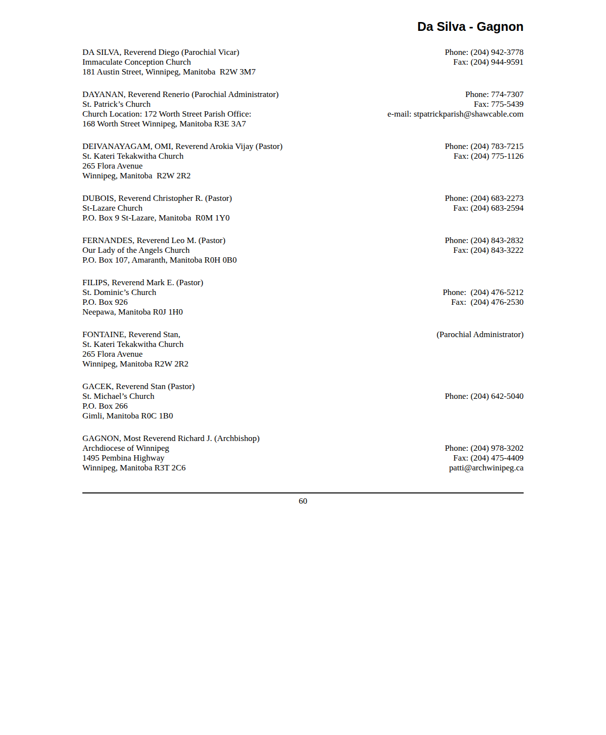Da Silva - Gagnon
DA SILVA, Reverend Diego (Parochial Vicar)
Phone: (204) 942-3778
Immaculate Conception Church
Fax: (204) 944-9591
181 Austin Street, Winnipeg, Manitoba R2W 3M7
DAYANAN, Reverend Renerio (Parochial Administrator)
Phone: 774-7307
St. Patrick’s Church
Fax: 775-5439
Church Location: 172 Worth Street Parish Office:
e-mail: stpatrickparish@shawcable.com
168 Worth Street Winnipeg, Manitoba R3E 3A7
DEIVANAYAGAM, OMI, Reverend Arokia Vijay (Pastor)
Phone: (204) 783-7215
St. Kateri Tekakwitha Church
Fax: (204) 775-1126
265 Flora Avenue
Winnipeg, Manitoba R2W 2R2
DUBOIS, Reverend Christopher R. (Pastor)
Phone: (204) 683-2273
St-Lazare Church
Fax: (204) 683-2594
P.O. Box 9 St-Lazare, Manitoba R0M 1Y0
FERNANDES, Reverend Leo M. (Pastor)
Phone: (204) 843-2832
Our Lady of the Angels Church
Fax: (204) 843-3222
P.O. Box 107, Amaranth, Manitoba R0H 0B0
FILIPS, Reverend Mark E. (Pastor)
St. Dominic’s Church
Phone: (204) 476-5212
P.O. Box 926
Fax: (204) 476-2530
Neepawa, Manitoba R0J 1H0
FONTAINE, Reverend Stan,
(Parochial Administrator)
St. Kateri Tekakwitha Church
265 Flora Avenue
Winnipeg, Manitoba R2W 2R2
GACEK, Reverend Stan (Pastor)
St. Michael’s Church
Phone: (204) 642-5040
P.O. Box 266
Gimli, Manitoba R0C 1B0
GAGNON, Most Reverend Richard J. (Archbishop)
Archdiocese of Winnipeg
Phone: (204) 978-3202
1495 Pembina Highway
Fax: (204) 475-4409
Winnipeg, Manitoba R3T 2C6
patti@archwinipeg.ca
60